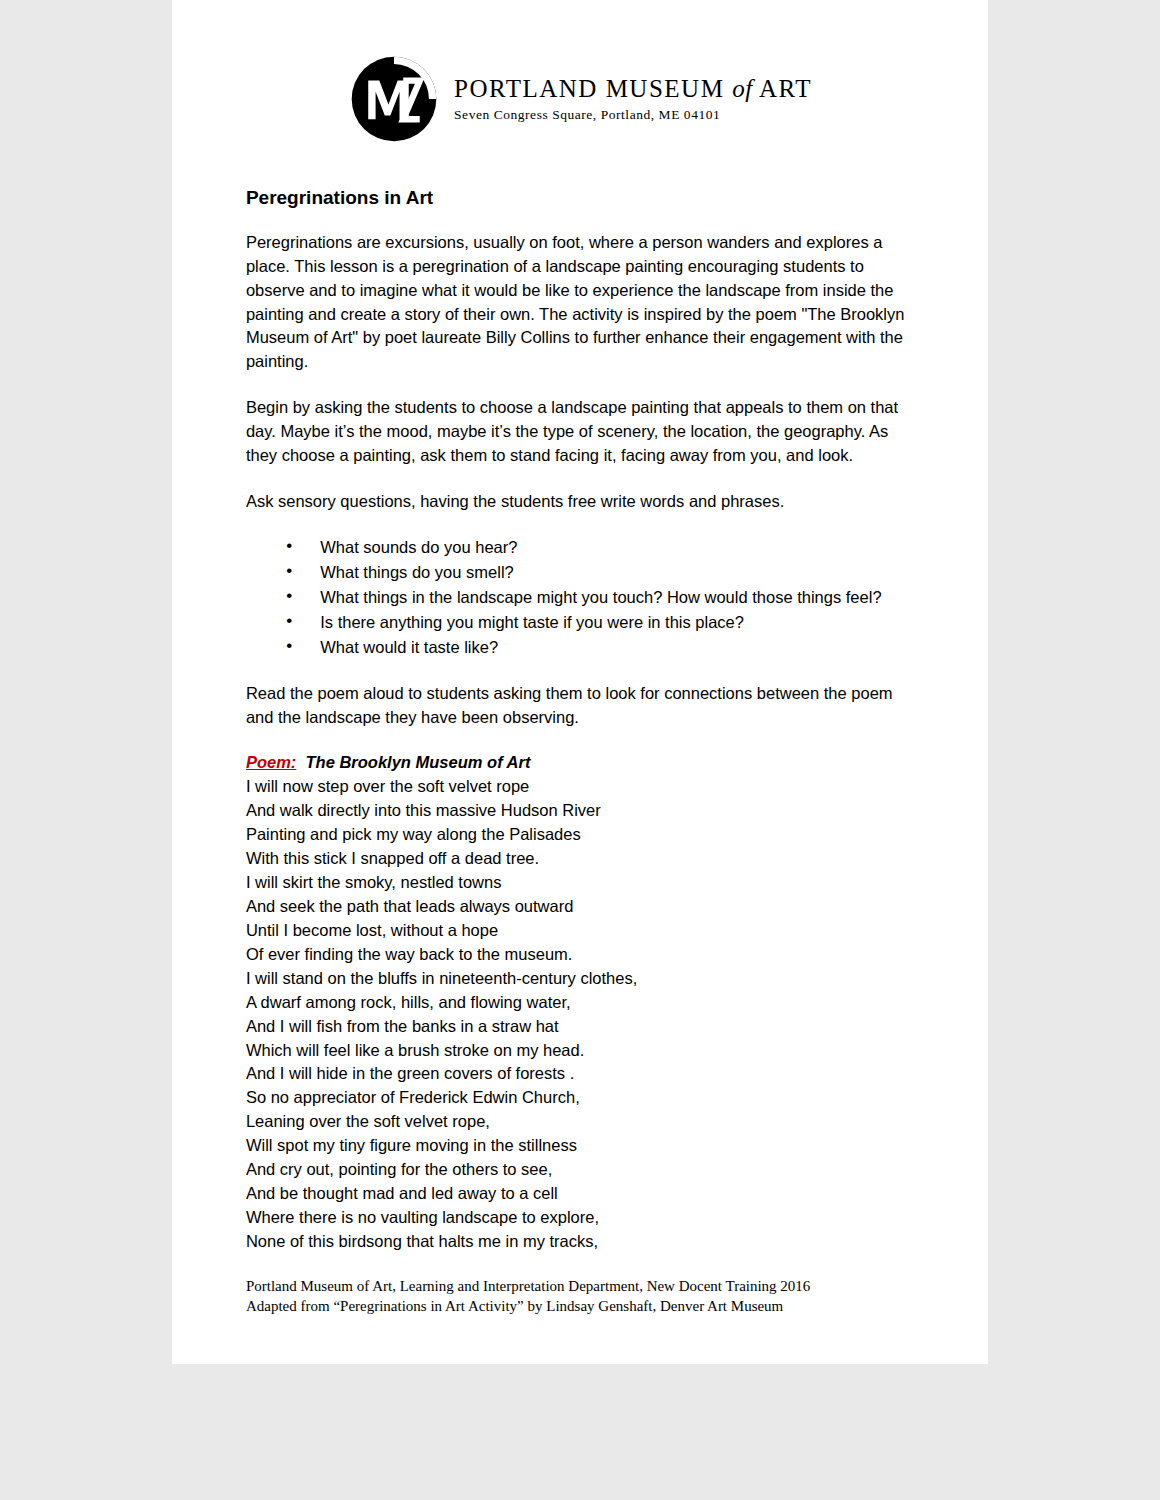PORTLAND MUSEUM of ART
Seven Congress Square, Portland, ME 04101
Peregrinations in Art
Peregrinations are excursions, usually on foot, where a person wanders and explores a place. This lesson is a peregrination of a landscape painting encouraging students to observe and to imagine what it would be like to experience the landscape from inside the painting and create a story of their own. The activity is inspired by the poem "The Brooklyn Museum of Art" by poet laureate Billy Collins to further enhance their engagement with the painting.
Begin by asking the students to choose a landscape painting that appeals to them on that day. Maybe it’s the mood, maybe it’s the type of scenery, the location, the geography. As they choose a painting, ask them to stand facing it, facing away from you, and look.
Ask sensory questions, having the students free write words and phrases.
What sounds do you hear?
What things do you smell?
What things in the landscape might you touch? How would those things feel?
Is there anything you might taste if you were in this place?
What would it taste like?
Read the poem aloud to students asking them to look for connections between the poem and the landscape they have been observing.
Poem: The Brooklyn Museum of Art
I will now step over the soft velvet rope
And walk directly into this massive Hudson River
Painting and pick my way along the Palisades
With this stick I snapped off a dead tree.
I will skirt the smoky, nestled towns
And seek the path that leads always outward
Until I become lost, without a hope
Of ever finding the way back to the museum.
I will stand on the bluffs in nineteenth-century clothes,
A dwarf among rock, hills, and flowing water,
And I will fish from the banks in a straw hat
Which will feel like a brush stroke on my head.
And I will hide in the green covers of forests .
So no appreciator of Frederick Edwin Church,
Leaning over the soft velvet rope,
Will spot my tiny figure moving in the stillness
And cry out, pointing for the others to see,
And be thought mad and led away to a cell
Where there is no vaulting landscape to explore,
None of this birdsong that halts me in my tracks,
Portland Museum of Art, Learning and Interpretation Department, New Docent Training 2016
Adapted from “Peregrinations in Art Activity” by Lindsay Genshaft, Denver Art Museum